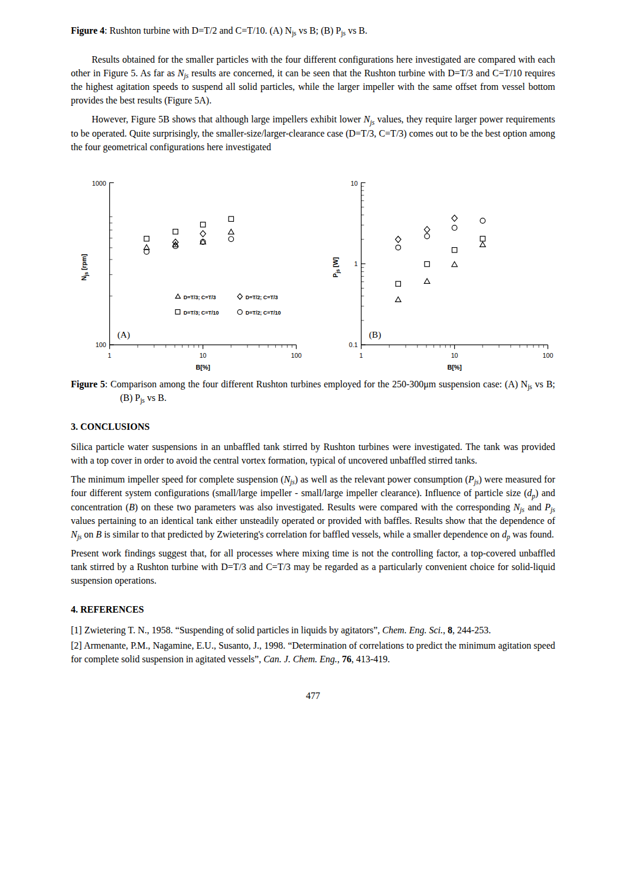Figure 4: Rushton turbine with D=T/2 and C=T/10. (A) Njs vs B; (B) Pjs vs B.
Results obtained for the smaller particles with the four different configurations here investigated are compared with each other in Figure 5. As far as Njs results are concerned, it can be seen that the Rushton turbine with D=T/3 and C=T/10 requires the highest agitation speeds to suspend all solid particles, while the larger impeller with the same offset from vessel bottom provides the best results (Figure 5A).
However, Figure 5B shows that although large impellers exhibit lower Njs values, they require larger power requirements to be operated. Quite surprisingly, the smaller-size/larger-clearance case (D=T/3, C=T/3) comes out to be the best option among the four geometrical configurations here investigated
100 1000 1 10 100 Njs [rpm] B[%] (A) D=T/3; C=T/3 D=T/2; C=T/3 D=T/3; C=T/10 D=T/2; C=T/10
0.1 1 10 1 10 100 Pjs [W] B[%] (B)
Figure 5: Comparison among the four different Rushton turbines employed for the 250-300μm suspension case: (A) Njs vs B; (B) Pjs vs B.
3. Conclusions
Silica particle water suspensions in an unbaffled tank stirred by Rushton turbines were investigated. The tank was provided with a top cover in order to avoid the central vortex formation, typical of uncovered unbaffled stirred tanks.
The minimum impeller speed for complete suspension (Njs) as well as the relevant power consumption (Pjs) were measured for four different system configurations (small/large impeller - small/large impeller clearance). Influence of particle size (dp) and concentration (B) on these two parameters was also investigated. Results were compared with the corresponding Njs and Pjs values pertaining to an identical tank either unsteadily operated or provided with baffles. Results show that the dependence of Njs on B is similar to that predicted by Zwietering's correlation for baffled vessels, while a smaller dependence on dp was found.
Present work findings suggest that, for all processes where mixing time is not the controlling factor, a top-covered unbaffled tank stirred by a Rushton turbine with D=T/3 and C=T/3 may be regarded as a particularly convenient choice for solid-liquid suspension operations.
4. References
[1] Zwietering T. N., 1958. “Suspending of solid particles in liquids by agitators”, Chem. Eng. Sci., 8, 244-253.
[2] Armenante, P.M., Nagamine, E.U., Susanto, J., 1998. “Determination of correlations to predict the minimum agitation speed for complete solid suspension in agitated vessels”, Can. J. Chem. Eng., 76, 413-419.
477